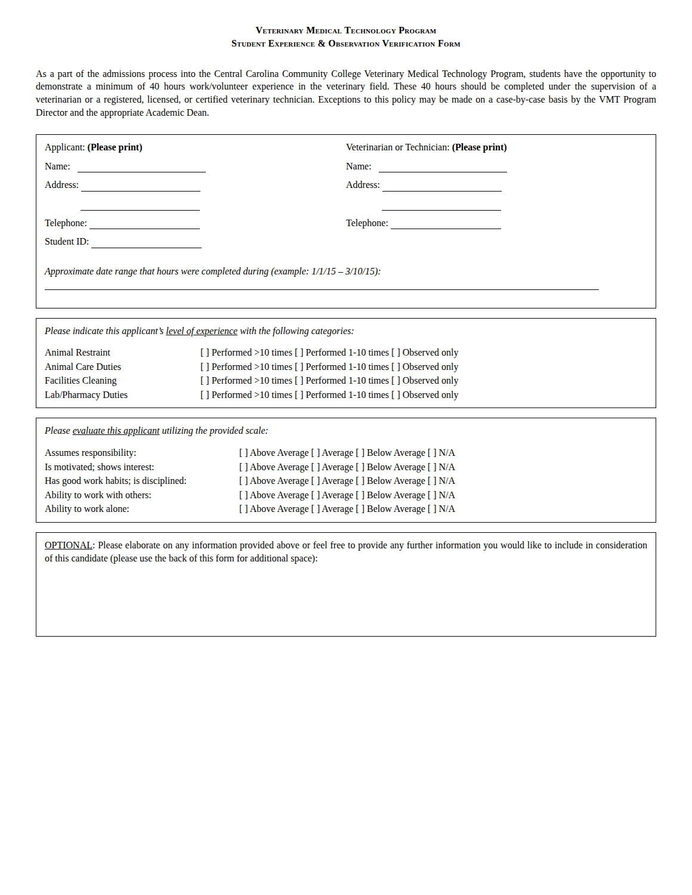Veterinary Medical Technology Program
Student Experience & Observation Verification Form
As a part of the admissions process into the Central Carolina Community College Veterinary Medical Technology Program, students have the opportunity to demonstrate a minimum of 40 hours work/volunteer experience in the veterinary field. These 40 hours should be completed under the supervision of a veterinarian or a registered, licensed, or certified veterinary technician. Exceptions to this policy may be made on a case-by-case basis by the VMT Program Director and the appropriate Academic Dean.
| Applicant: (Please print) Name: Address: Telephone: Student ID: | Veterinarian or Technician: (Please print) Name: Address: Telephone: |
Approximate date range that hours were completed during (example: 1/1/15 – 3/10/15):
Please indicate this applicant’s level of experience with the following categories:
| Animal Restraint | [ ] Performed >10 times [ ] Performed 1-10 times [ ] Observed only |
| Animal Care Duties | [ ] Performed >10 times [ ] Performed 1-10 times [ ] Observed only |
| Facilities Cleaning | [ ] Performed >10 times [ ] Performed 1-10 times [ ] Observed only |
| Lab/Pharmacy Duties | [ ] Performed >10 times [ ] Performed 1-10 times [ ] Observed only |
Please evaluate this applicant utilizing the provided scale:
| Assumes responsibility: | [ ] Above Average [ ] Average [ ] Below Average [ ] N/A |
| Is motivated; shows interest: | [ ] Above Average [ ] Average [ ] Below Average [ ] N/A |
| Has good work habits; is disciplined: | [ ] Above Average [ ] Average [ ] Below Average [ ] N/A |
| Ability to work with others: | [ ] Above Average [ ] Average [ ] Below Average [ ] N/A |
| Ability to work alone: | [ ] Above Average [ ] Average [ ] Below Average [ ] N/A |
OPTIONAL: Please elaborate on any information provided above or feel free to provide any further information you would like to include in consideration of this candidate (please use the back of this form for additional space):